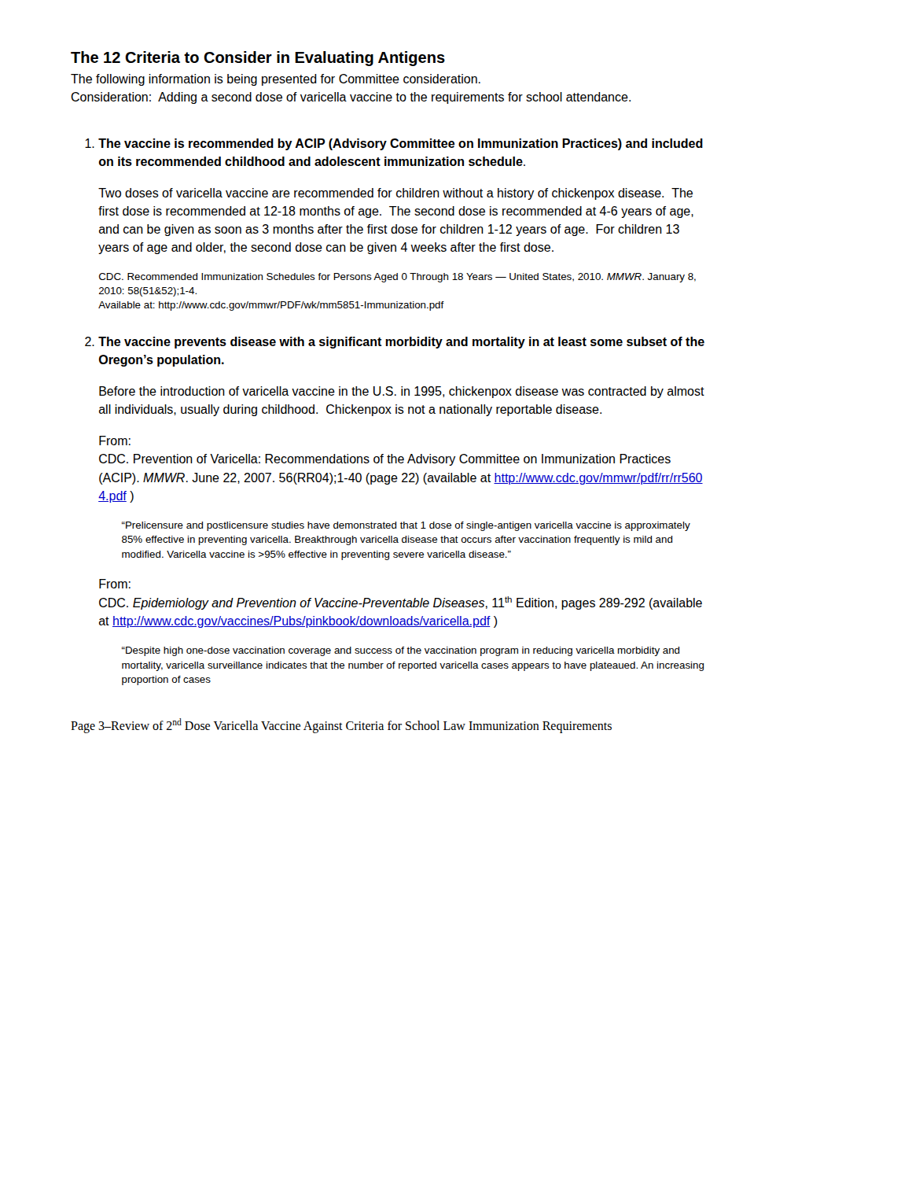The 12 Criteria to Consider in Evaluating Antigens
The following information is being presented for Committee consideration.
Consideration: Adding a second dose of varicella vaccine to the requirements for school attendance.
The vaccine is recommended by ACIP (Advisory Committee on Immunization Practices) and included on its recommended childhood and adolescent immunization schedule.
Two doses of varicella vaccine are recommended for children without a history of chickenpox disease. The first dose is recommended at 12-18 months of age. The second dose is recommended at 4-6 years of age, and can be given as soon as 3 months after the first dose for children 1-12 years of age. For children 13 years of age and older, the second dose can be given 4 weeks after the first dose.
CDC. Recommended Immunization Schedules for Persons Aged 0 Through 18 Years — United States, 2010. MMWR. January 8, 2010: 58(51&52);1-4.
Available at: http://www.cdc.gov/mmwr/PDF/wk/mm5851-Immunization.pdf
The vaccine prevents disease with a significant morbidity and mortality in at least some subset of the Oregon’s population.
Before the introduction of varicella vaccine in the U.S. in 1995, chickenpox disease was contracted by almost all individuals, usually during childhood. Chickenpox is not a nationally reportable disease.
From:
CDC. Prevention of Varicella: Recommendations of the Advisory Committee on Immunization Practices (ACIP). MMWR. June 22, 2007. 56(RR04);1-40 (page 22) (available at http://www.cdc.gov/mmwr/pdf/rr/rr5604.pdf )
“Prelicensure and postlicensure studies have demonstrated that 1 dose of single-antigen varicella vaccine is approximately 85% effective in preventing varicella. Breakthrough varicella disease that occurs after vaccination frequently is mild and modified. Varicella vaccine is >95% effective in preventing severe varicella disease.”
From:
CDC. Epidemiology and Prevention of Vaccine-Preventable Diseases, 11th Edition, pages 289-292 (available at http://www.cdc.gov/vaccines/Pubs/pinkbook/downloads/varicella.pdf )
“Despite high one-dose vaccination coverage and success of the vaccination program in reducing varicella morbidity and mortality, varicella surveillance indicates that the number of reported varicella cases appears to have plateaued. An increasing proportion of cases
Page 3–Review of 2nd Dose Varicella Vaccine Against Criteria for School Law Immunization Requirements